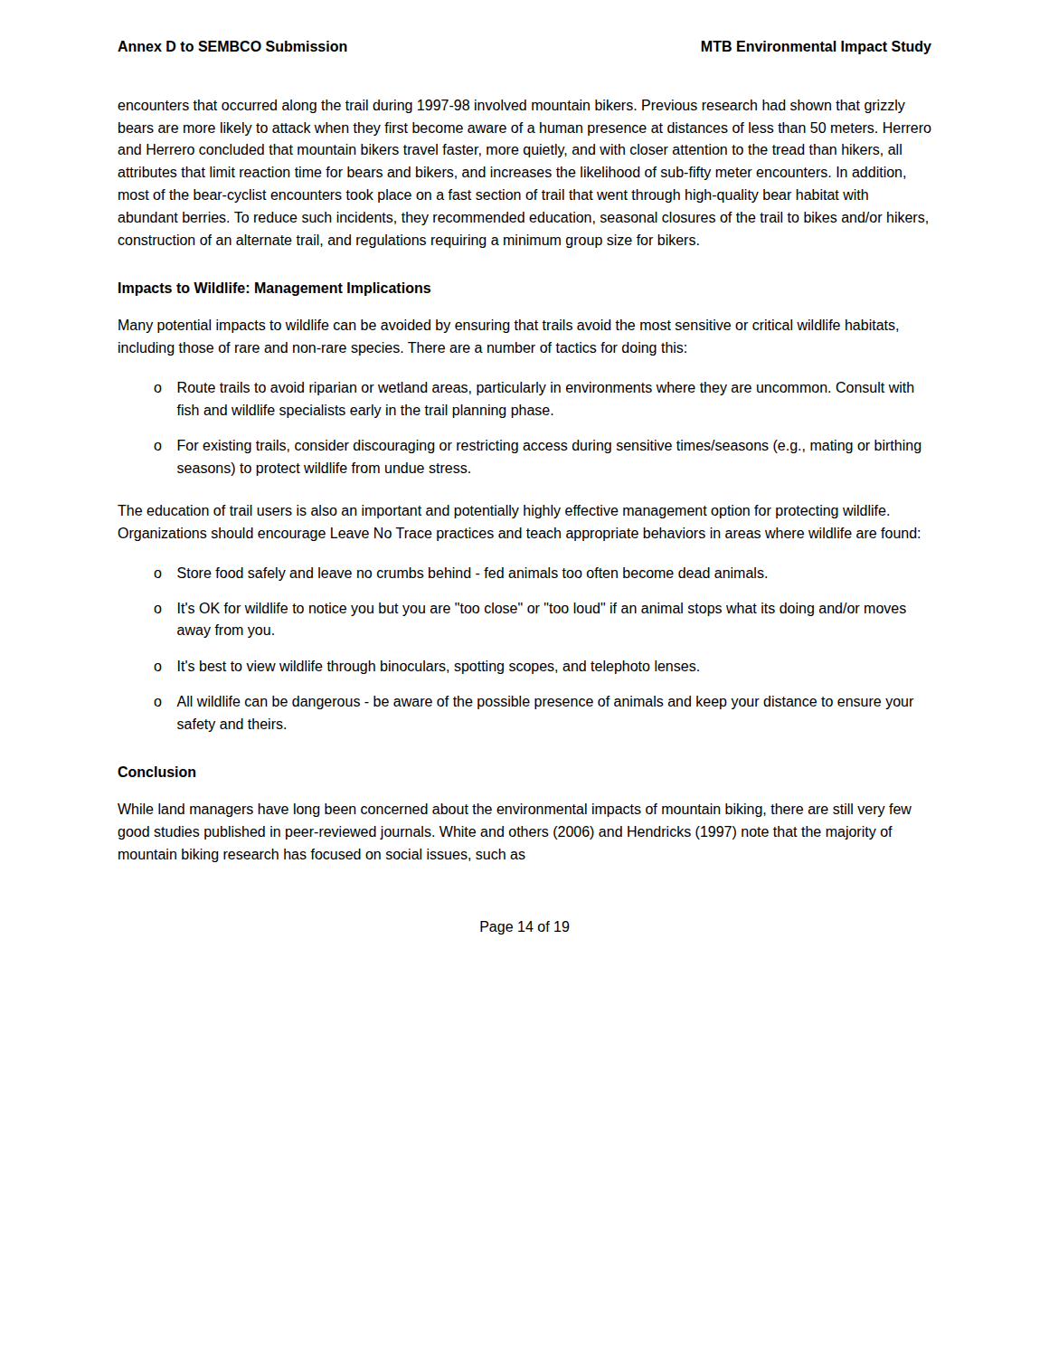Annex D to SEMBCO Submission MTB Environmental Impact Study
encounters that occurred along the trail during 1997-98 involved mountain bikers. Previous research had shown that grizzly bears are more likely to attack when they first become aware of a human presence at distances of less than 50 meters. Herrero and Herrero concluded that mountain bikers travel faster, more quietly, and with closer attention to the tread than hikers, all attributes that limit reaction time for bears and bikers, and increases the likelihood of sub-fifty meter encounters. In addition, most of the bear-cyclist encounters took place on a fast section of trail that went through high-quality bear habitat with abundant berries. To reduce such incidents, they recommended education, seasonal closures of the trail to bikes and/or hikers, construction of an alternate trail, and regulations requiring a minimum group size for bikers.
Impacts to Wildlife: Management Implications
Many potential impacts to wildlife can be avoided by ensuring that trails avoid the most sensitive or critical wildlife habitats, including those of rare and non-rare species. There are a number of tactics for doing this:
Route trails to avoid riparian or wetland areas, particularly in environments where they are uncommon. Consult with fish and wildlife specialists early in the trail planning phase.
For existing trails, consider discouraging or restricting access during sensitive times/seasons (e.g., mating or birthing seasons) to protect wildlife from undue stress.
The education of trail users is also an important and potentially highly effective management option for protecting wildlife. Organizations should encourage Leave No Trace practices and teach appropriate behaviors in areas where wildlife are found:
Store food safely and leave no crumbs behind - fed animals too often become dead animals.
It's OK for wildlife to notice you but you are "too close" or "too loud" if an animal stops what its doing and/or moves away from you.
It's best to view wildlife through binoculars, spotting scopes, and telephoto lenses.
All wildlife can be dangerous - be aware of the possible presence of animals and keep your distance to ensure your safety and theirs.
Conclusion
While land managers have long been concerned about the environmental impacts of mountain biking, there are still very few good studies published in peer-reviewed journals. White and others (2006) and Hendricks (1997) note that the majority of mountain biking research has focused on social issues, such as
Page 14 of 19